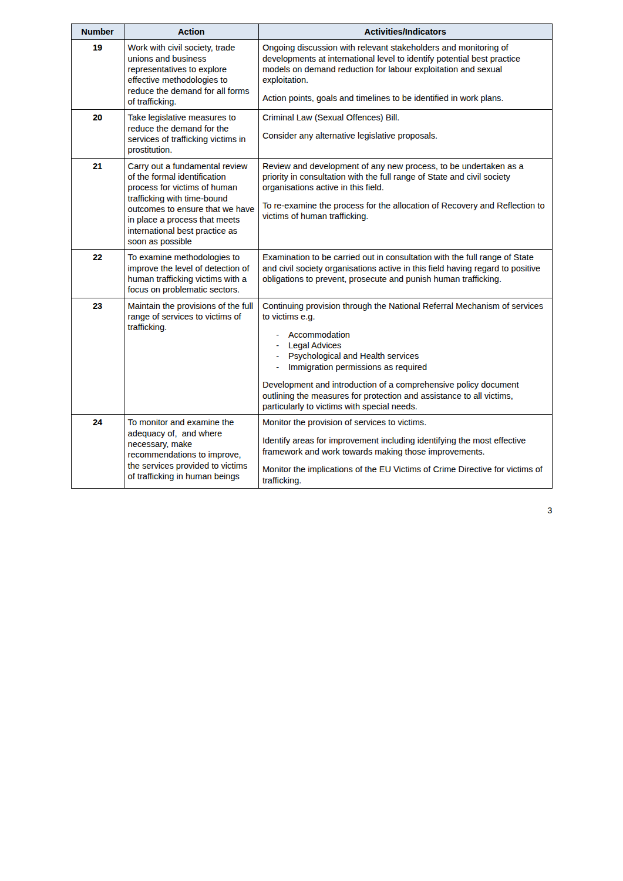| Number | Action | Activities/Indicators |
| --- | --- | --- |
| 19 | Work with civil society, trade unions and business representatives to explore effective methodologies to reduce the demand for all forms of trafficking. | Ongoing discussion with relevant stakeholders and monitoring of developments at international level to identify potential best practice models on demand reduction for labour exploitation and sexual exploitation. Action points, goals and timelines to be identified in work plans. |
| 20 | Take legislative measures to reduce the demand for the services of trafficking victims in prostitution. | Criminal Law (Sexual Offences) Bill. Consider any alternative legislative proposals. |
| 21 | Carry out a fundamental review of the formal identification process for victims of human trafficking with time-bound outcomes to ensure that we have in place a process that meets international best practice as soon as possible | Review and development of any new process, to be undertaken as a priority in consultation with the full range of State and civil society organisations active in this field. To re-examine the process for the allocation of Recovery and Reflection to victims of human trafficking. |
| 22 | To examine methodologies to improve the level of detection of human trafficking victims with a focus on problematic sectors. | Examination to be carried out in consultation with the full range of State and civil society organisations active in this field having regard to positive obligations to prevent, prosecute and punish human trafficking. |
| 23 | Maintain the provisions of the full range of services to victims of trafficking. | Continuing provision through the National Referral Mechanism of services to victims e.g. Accommodation Legal Advices Psychological and Health services Immigration permissions as required Development and introduction of a comprehensive policy document outlining the measures for protection and assistance to all victims, particularly to victims with special needs. |
| 24 | To monitor and examine the adequacy of, and where necessary, make recommendations to improve, the services provided to victims of trafficking in human beings | Monitor the provision of services to victims. Identify areas for improvement including identifying the most effective framework and work towards making those improvements. Monitor the implications of the EU Victims of Crime Directive for victims of trafficking. |
3